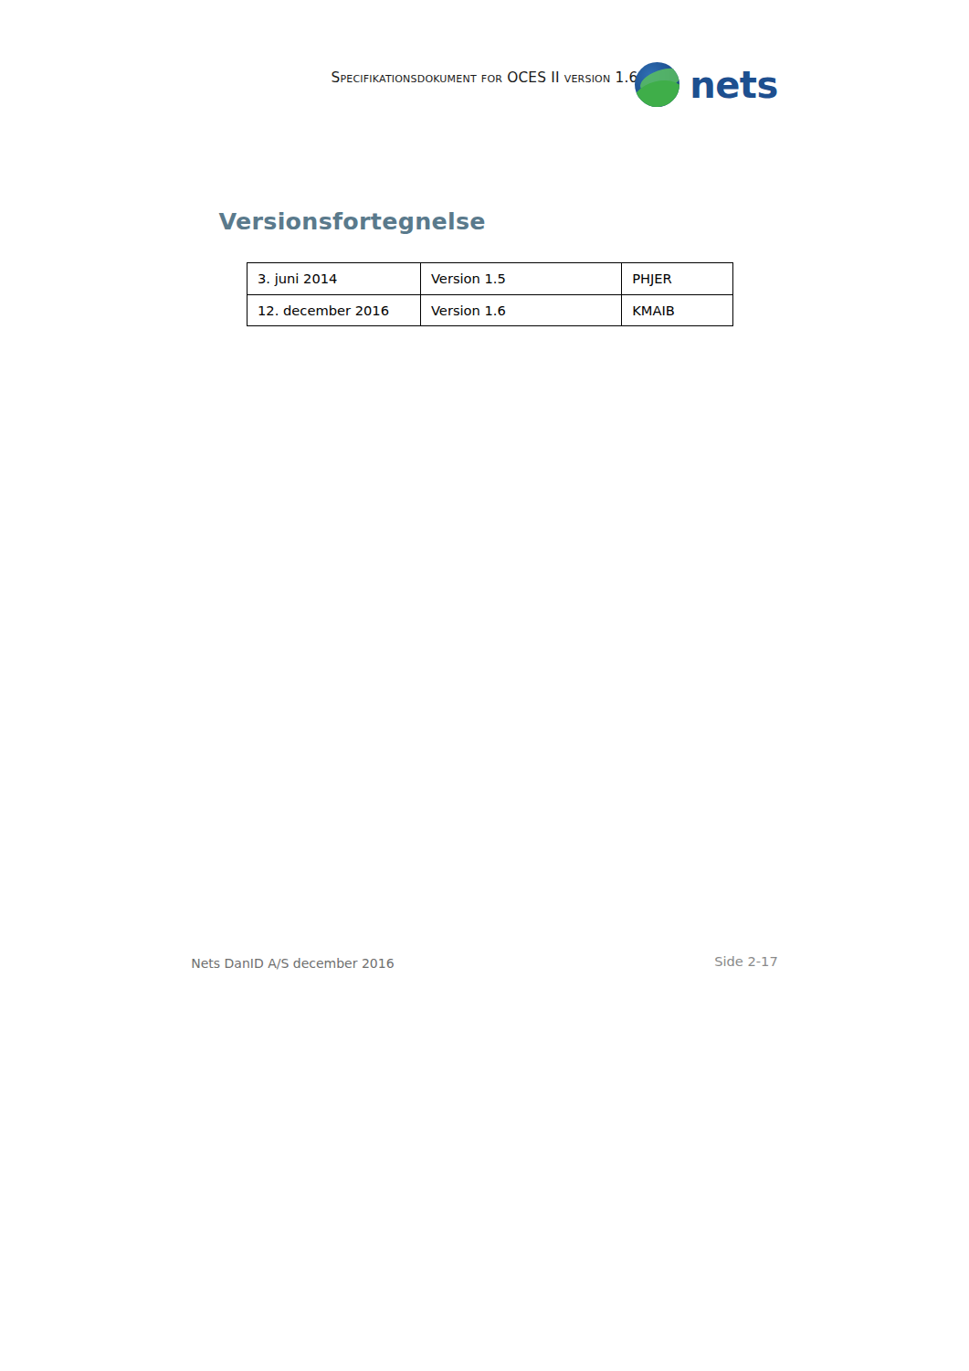Specifikationsdokument for OCES II version 1.6
nets
Versionsfortegnelse
| 3. juni 2014 | Version 1.5 | PHJER |
| 12. december 2016 | Version 1.6 | KMAIB |
Nets DanID A/S december 2016
Side 2-17